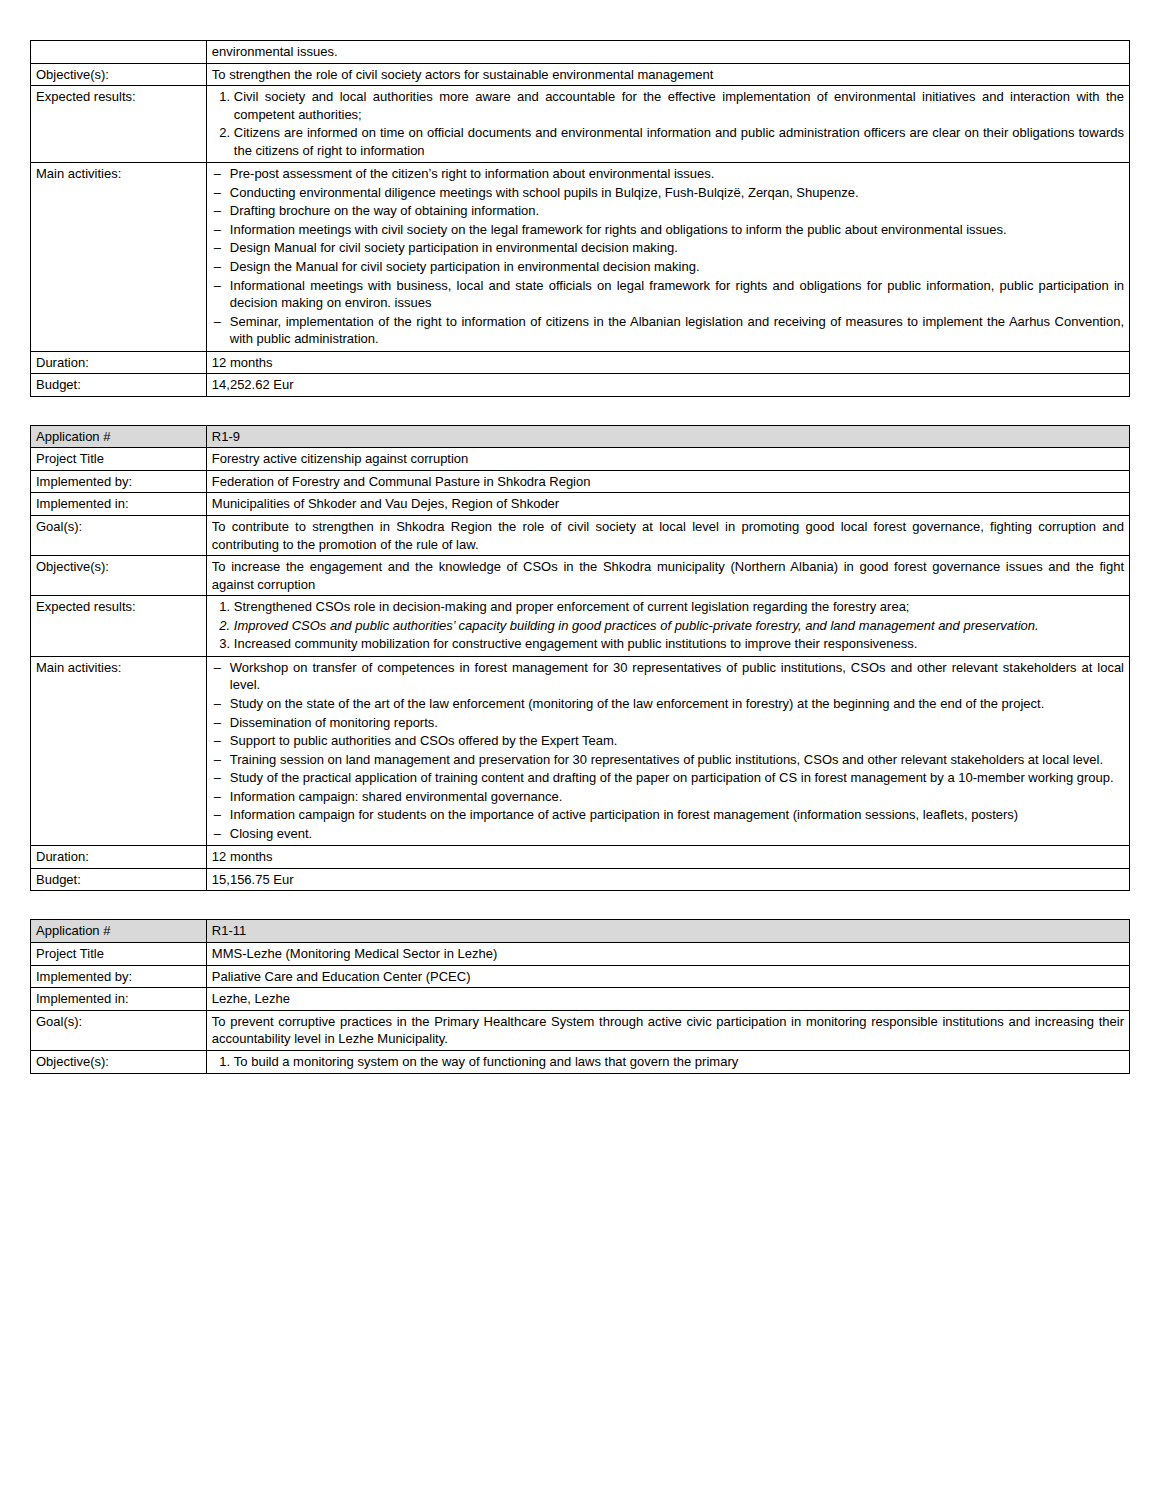| | environmental issues. |
| Objective(s): | To strengthen the role of civil society actors for sustainable environmental management |
| Expected results: | Civil society and local authorities more aware and accountable for the effective implementation of environmental initiatives and interaction with the competent authorities; Citizens are informed on time on official documents and environmental information and public administration officers are clear on their obligations towards the citizens of right to information |
| Main activities: | Pre-post assessment of the citizen’s right to information about environmental issues. Conducting environmental diligence meetings with school pupils in Bulqize, Fush-Bulqizë, Zerqan, Shupenze. Drafting brochure on the way of obtaining information. Information meetings with civil society on the legal framework for rights and obligations to inform the public about environmental issues. Design Manual for civil society participation in environmental decision making. Design the Manual for civil society participation in environmental decision making. Informational meetings with business, local and state officials on legal framework for rights and obligations for public information, public participation in decision making on environ. issues Seminar, implementation of the right to information of citizens in the Albanian legislation and receiving of measures to implement the Aarhus Convention, with public administration. |
| Duration: | 12 months |
| Budget: | 14,252.62 Eur |
| Application # | R1-9 |
| Project Title | Forestry active citizenship against corruption |
| Implemented by: | Federation of Forestry and Communal Pasture in Shkodra Region |
| Implemented in: | Municipalities of Shkoder and Vau Dejes, Region of Shkoder |
| Goal(s): | To contribute to strengthen in Shkodra Region the role of civil society at local level in promoting good local forest governance, fighting corruption and contributing to the promotion of the rule of law. |
| Objective(s): | To increase the engagement and the knowledge of CSOs in the Shkodra municipality (Northern Albania) in good forest governance issues and the fight against corruption |
| Expected results: | Strengthened CSOs role in decision-making and proper enforcement of current legislation regarding the forestry area; Improved CSOs and public authorities’ capacity building in good practices of public-private forestry, and land management and preservation. Increased community mobilization for constructive engagement with public institutions to improve their responsiveness. |
| Main activities: | Workshop on transfer of competences in forest management for 30 representatives of public institutions, CSOs and other relevant stakeholders at local level. Study on the state of the art of the law enforcement (monitoring of the law enforcement in forestry) at the beginning and the end of the project. Dissemination of monitoring reports. Support to public authorities and CSOs offered by the Expert Team. Training session on land management and preservation for 30 representatives of public institutions, CSOs and other relevant stakeholders at local level. Study of the practical application of training content and drafting of the paper on participation of CS in forest management by a 10-member working group. Information campaign: shared environmental governance. Information campaign for students on the importance of active participation in forest management (information sessions, leaflets, posters) Closing event. |
| Duration: | 12 months |
| Budget: | 15,156.75 Eur |
| Application # | R1-11 |
| Project Title | MMS-Lezhe (Monitoring Medical Sector in Lezhe) |
| Implemented by: | Paliative Care and Education Center (PCEC) |
| Implemented in: | Lezhe, Lezhe |
| Goal(s): | To prevent corruptive practices in the Primary Healthcare System through active civic participation in monitoring responsible institutions and increasing their accountability level in Lezhe Municipality. |
| Objective(s): | To build a monitoring system on the way of functioning and laws that govern the primary |